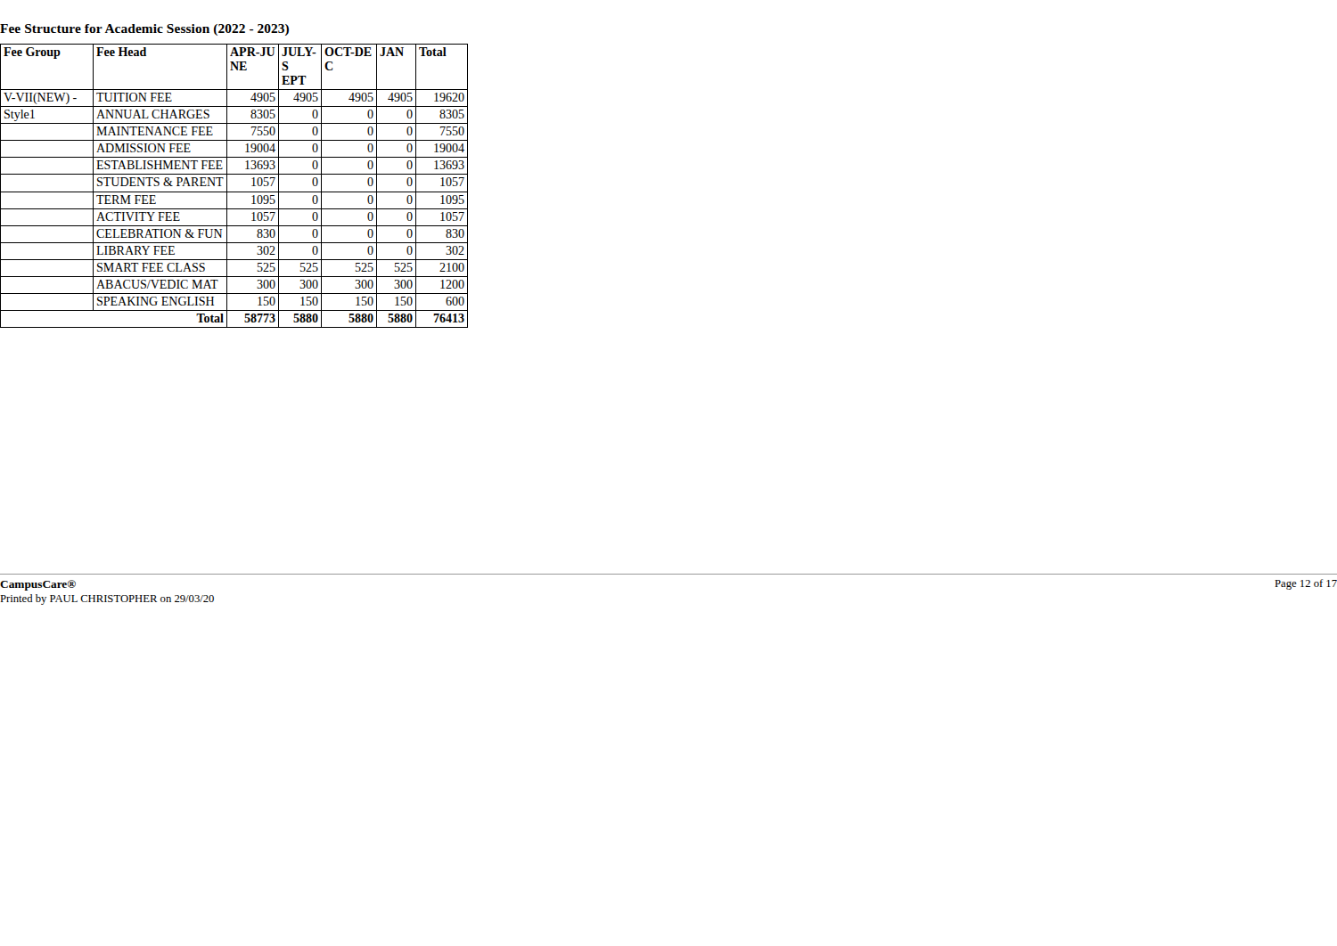Fee Structure for Academic Session (2022 - 2023)
| Fee Group | Fee Head | APR-JU NE | JULY-S EPT | OCT-DE C | JAN | Total |
| --- | --- | --- | --- | --- | --- | --- |
| V-VII(NEW) - | TUITION FEE | 4905 | 4905 | 4905 | 4905 | 19620 |
| Style1 | ANNUAL CHARGES | 8305 | 0 | 0 | 0 | 8305 |
| | MAINTENANCE FEE | 7550 | 0 | 0 | 0 | 7550 |
| | ADMISSION FEE | 19004 | 0 | 0 | 0 | 19004 |
| | ESTABLISHMENT FEE | 13693 | 0 | 0 | 0 | 13693 |
| | STUDENTS & PARENT | 1057 | 0 | 0 | 0 | 1057 |
| | TERM FEE | 1095 | 0 | 0 | 0 | 1095 |
| | ACTIVITY FEE | 1057 | 0 | 0 | 0 | 1057 |
| | CELEBRATION & FUN | 830 | 0 | 0 | 0 | 830 |
| | LIBRARY FEE | 302 | 0 | 0 | 0 | 302 |
| | SMART FEE CLASS | 525 | 525 | 525 | 525 | 2100 |
| | ABACUS/VEDIC MAT | 300 | 300 | 300 | 300 | 1200 |
| | SPEAKING ENGLISH | 150 | 150 | 150 | 150 | 600 |
| Total | 58773 | 5880 | 5880 | 5880 | 76413 |
CampusCare®
Printed by PAUL CHRISTOPHER on 29/03/20
Page 12 of 17